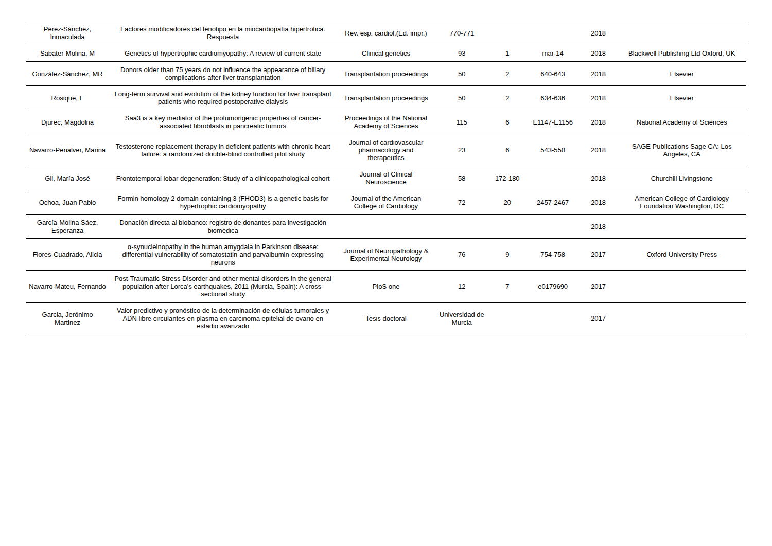| Pérez-Sánchez, Inmaculada | Factores modificadores del fenotipo en la miocardiopatía hipertrófica. Respuesta | Rev. esp. cardiol.(Ed. impr.) | 770-771 | | | 2018 | |
| Sabater-Molina, M | Genetics of hypertrophic cardiomyopathy: A review of current state | Clinical genetics | 93 | 1 | mar-14 | 2018 | Blackwell Publishing Ltd Oxford, UK |
| González-Sánchez, MR | Donors older than 75 years do not influence the appearance of biliary complications after liver transplantation | Transplantation proceedings | 50 | 2 | 640-643 | 2018 | Elsevier |
| Rosique, F | Long-term survival and evolution of the kidney function for liver transplant patients who required postoperative dialysis | Transplantation proceedings | 50 | 2 | 634-636 | 2018 | Elsevier |
| Djurec, Magdolna | Saa3 is a key mediator of the protumorigenic properties of cancer-associated fibroblasts in pancreatic tumors | Proceedings of the National Academy of Sciences | 115 | 6 | E1147-E1156 | 2018 | National Academy of Sciences |
| Navarro-Peñalver, Marina | Testosterone replacement therapy in deficient patients with chronic heart failure: a randomized double-blind controlled pilot study | Journal of cardiovascular pharmacology and therapeutics | 23 | 6 | 543-550 | 2018 | SAGE Publications Sage CA: Los Angeles, CA |
| Gil, María José | Frontotemporal lobar degeneration: Study of a clinicopathological cohort | Journal of Clinical Neuroscience | 58 | 172-180 | | 2018 | Churchill Livingstone |
| Ochoa, Juan Pablo | Formin homology 2 domain containing 3 (FHOD3) is a genetic basis for hypertrophic cardiomyopathy | Journal of the American College of Cardiology | 72 | 20 | 2457-2467 | 2018 | American College of Cardiology Foundation Washington, DC |
| García-Molina Sáez, Esperanza | Donación directa al biobanco: registro de donantes para investigación biomédica | | | | | 2018 | |
| Flores-Cuadrado, Alicia | α-synucleinopathy in the human amygdala in Parkinson disease: differential vulnerability of somatostatin-and parvalbumin-expressing neurons | Journal of Neuropathology & Experimental Neurology | 76 | 9 | 754-758 | 2017 | Oxford University Press |
| Navarro-Mateu, Fernando | Post-Traumatic Stress Disorder and other mental disorders in the general population after Lorca's earthquakes, 2011 (Murcia, Spain): A cross-sectional study | PloS one | 12 | 7 | e0179690 | 2017 | |
| Garcia, Jerónimo Martinez | Valor predictivo y pronóstico de la determinación de células tumorales y ADN libre circulantes en plasma en carcinoma epitelial de ovario en estadio avanzado | Tesis doctoral | Universidad de Murcia | | | 2017 | |